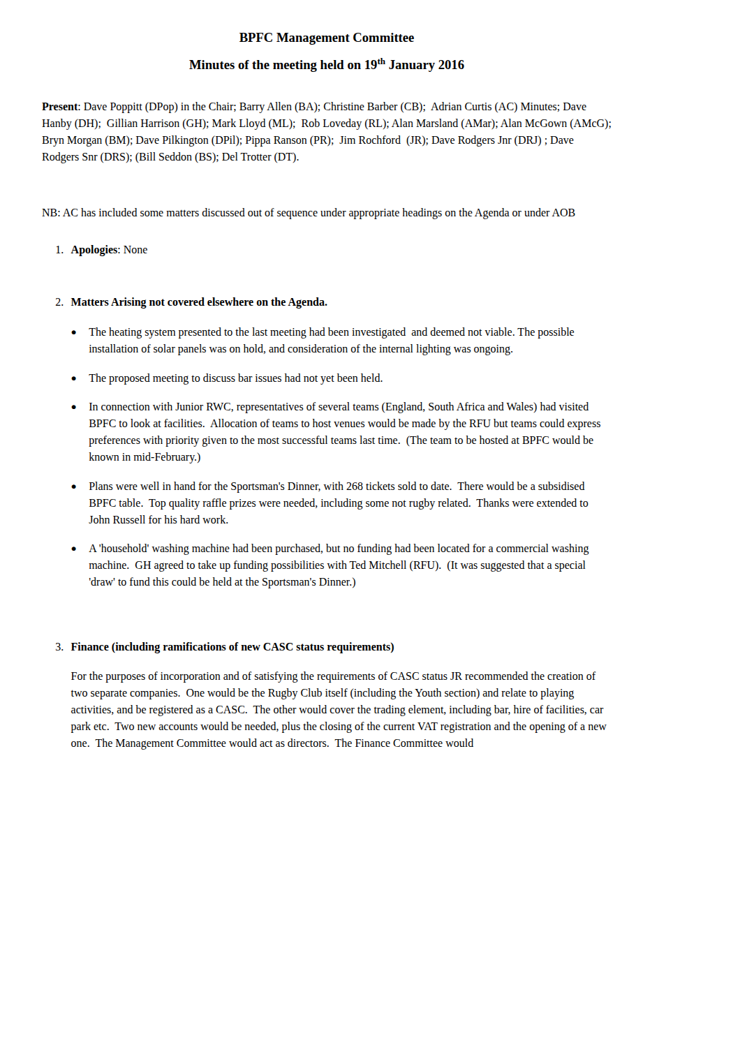BPFC Management Committee
Minutes of the meeting held on 19th January 2016
Present: Dave Poppitt (DPop) in the Chair; Barry Allen (BA); Christine Barber (CB); Adrian Curtis (AC) Minutes; Dave Hanby (DH); Gillian Harrison (GH); Mark Lloyd (ML); Rob Loveday (RL); Alan Marsland (AMar); Alan McGown (AMcG); Bryn Morgan (BM); Dave Pilkington (DPil); Pippa Ranson (PR); Jim Rochford (JR); Dave Rodgers Jnr (DRJ) ; Dave Rodgers Snr (DRS); (Bill Seddon (BS); Del Trotter (DT).
NB: AC has included some matters discussed out of sequence under appropriate headings on the Agenda or under AOB
Apologies: None
Matters Arising not covered elsewhere on the Agenda.
The heating system presented to the last meeting had been investigated and deemed not viable. The possible installation of solar panels was on hold, and consideration of the internal lighting was ongoing.
The proposed meeting to discuss bar issues had not yet been held.
In connection with Junior RWC, representatives of several teams (England, South Africa and Wales) had visited BPFC to look at facilities. Allocation of teams to host venues would be made by the RFU but teams could express preferences with priority given to the most successful teams last time. (The team to be hosted at BPFC would be known in mid-February.)
Plans were well in hand for the Sportsman's Dinner, with 268 tickets sold to date. There would be a subsidised BPFC table. Top quality raffle prizes were needed, including some not rugby related. Thanks were extended to John Russell for his hard work.
A 'household' washing machine had been purchased, but no funding had been located for a commercial washing machine. GH agreed to take up funding possibilities with Ted Mitchell (RFU). (It was suggested that a special 'draw' to fund this could be held at the Sportsman's Dinner.)
Finance (including ramifications of new CASC status requirements)
For the purposes of incorporation and of satisfying the requirements of CASC status JR recommended the creation of two separate companies. One would be the Rugby Club itself (including the Youth section) and relate to playing activities, and be registered as a CASC. The other would cover the trading element, including bar, hire of facilities, car park etc. Two new accounts would be needed, plus the closing of the current VAT registration and the opening of a new one. The Management Committee would act as directors. The Finance Committee would